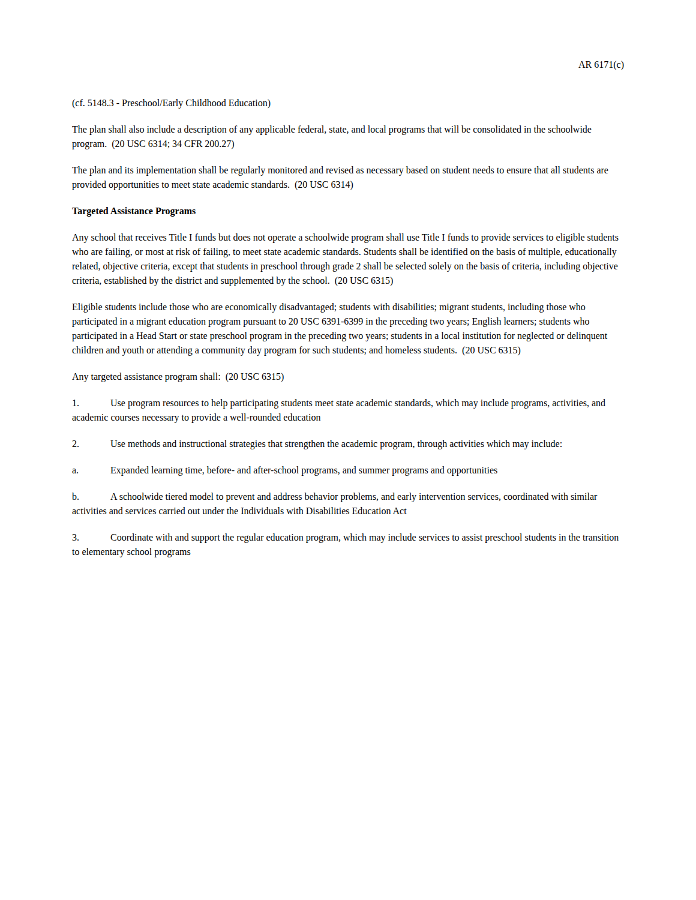AR 6171(c)
(cf. 5148.3 - Preschool/Early Childhood Education)
The plan shall also include a description of any applicable federal, state, and local programs that will be consolidated in the schoolwide program. (20 USC 6314; 34 CFR 200.27)
The plan and its implementation shall be regularly monitored and revised as necessary based on student needs to ensure that all students are provided opportunities to meet state academic standards. (20 USC 6314)
Targeted Assistance Programs
Any school that receives Title I funds but does not operate a schoolwide program shall use Title I funds to provide services to eligible students who are failing, or most at risk of failing, to meet state academic standards. Students shall be identified on the basis of multiple, educationally related, objective criteria, except that students in preschool through grade 2 shall be selected solely on the basis of criteria, including objective criteria, established by the district and supplemented by the school. (20 USC 6315)
Eligible students include those who are economically disadvantaged; students with disabilities; migrant students, including those who participated in a migrant education program pursuant to 20 USC 6391-6399 in the preceding two years; English learners; students who participated in a Head Start or state preschool program in the preceding two years; students in a local institution for neglected or delinquent children and youth or attending a community day program for such students; and homeless students. (20 USC 6315)
Any targeted assistance program shall: (20 USC 6315)
1. Use program resources to help participating students meet state academic standards, which may include programs, activities, and academic courses necessary to provide a well-rounded education
2. Use methods and instructional strategies that strengthen the academic program, through activities which may include:
a. Expanded learning time, before- and after-school programs, and summer programs and opportunities
b. A schoolwide tiered model to prevent and address behavior problems, and early intervention services, coordinated with similar activities and services carried out under the Individuals with Disabilities Education Act
3. Coordinate with and support the regular education program, which may include services to assist preschool students in the transition to elementary school programs